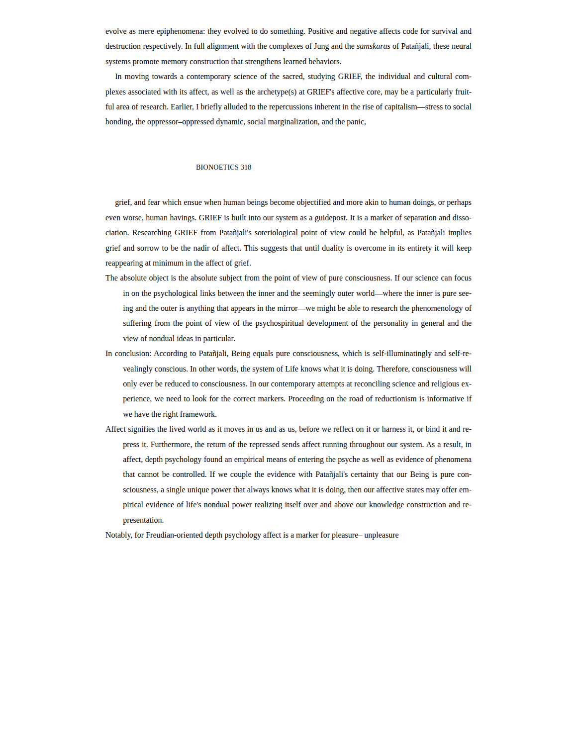evolve as mere epiphenomena: they evolved to do something. Positive and negative affects code for survival and destruction respectively. In full alignment with the complexes of Jung and the samskaras of Patañjali, these neural systems promote memory construction that strengthens learned behaviors.
In moving towards a contemporary science of the sacred, studying GRIEF, the individual and cultural complexes associated with its affect, as well as the archetype(s) at GRIEF's affective core, may be a particularly fruitful area of research. Earlier, I briefly alluded to the repercussions inherent in the rise of capitalism—stress to social bonding, the oppressor–oppressed dynamic, social marginalization, and the panic,
BIONOETICS 318
grief, and fear which ensue when human beings become objectified and more akin to human doings, or perhaps even worse, human havings. GRIEF is built into our system as a guidepost. It is a marker of separation and dissociation. Researching GRIEF from Patañjali's soteriological point of view could be helpful, as Patañjali implies grief and sorrow to be the nadir of affect. This suggests that until duality is overcome in its entirety it will keep reappearing at minimum in the affect of grief.
The absolute object is the absolute subject from the point of view of pure consciousness. If our science can focus in on the psychological links between the inner and the seemingly outer world—where the inner is pure seeing and the outer is anything that appears in the mirror—we might be able to research the phenomenology of suffering from the point of view of the psychospiritual development of the personality in general and the view of nondual ideas in particular.
In conclusion: According to Patañjali, Being equals pure consciousness, which is self-illuminatingly and self-revealingly conscious. In other words, the system of Life knows what it is doing. Therefore, consciousness will only ever be reduced to consciousness. In our contemporary attempts at reconciling science and religious experience, we need to look for the correct markers. Proceeding on the road of reductionism is informative if we have the right framework.
Affect signifies the lived world as it moves in us and as us, before we reflect on it or harness it, or bind it and repress it. Furthermore, the return of the repressed sends affect running throughout our system. As a result, in affect, depth psychology found an empirical means of entering the psyche as well as evidence of phenomena that cannot be controlled. If we couple the evidence with Patañjali's certainty that our Being is pure consciousness, a single unique power that always knows what it is doing, then our affective states may offer empirical evidence of life's nondual power realizing itself over and above our knowledge construction and re-presentation.
Notably, for Freudian-oriented depth psychology affect is a marker for pleasure– unpleasure